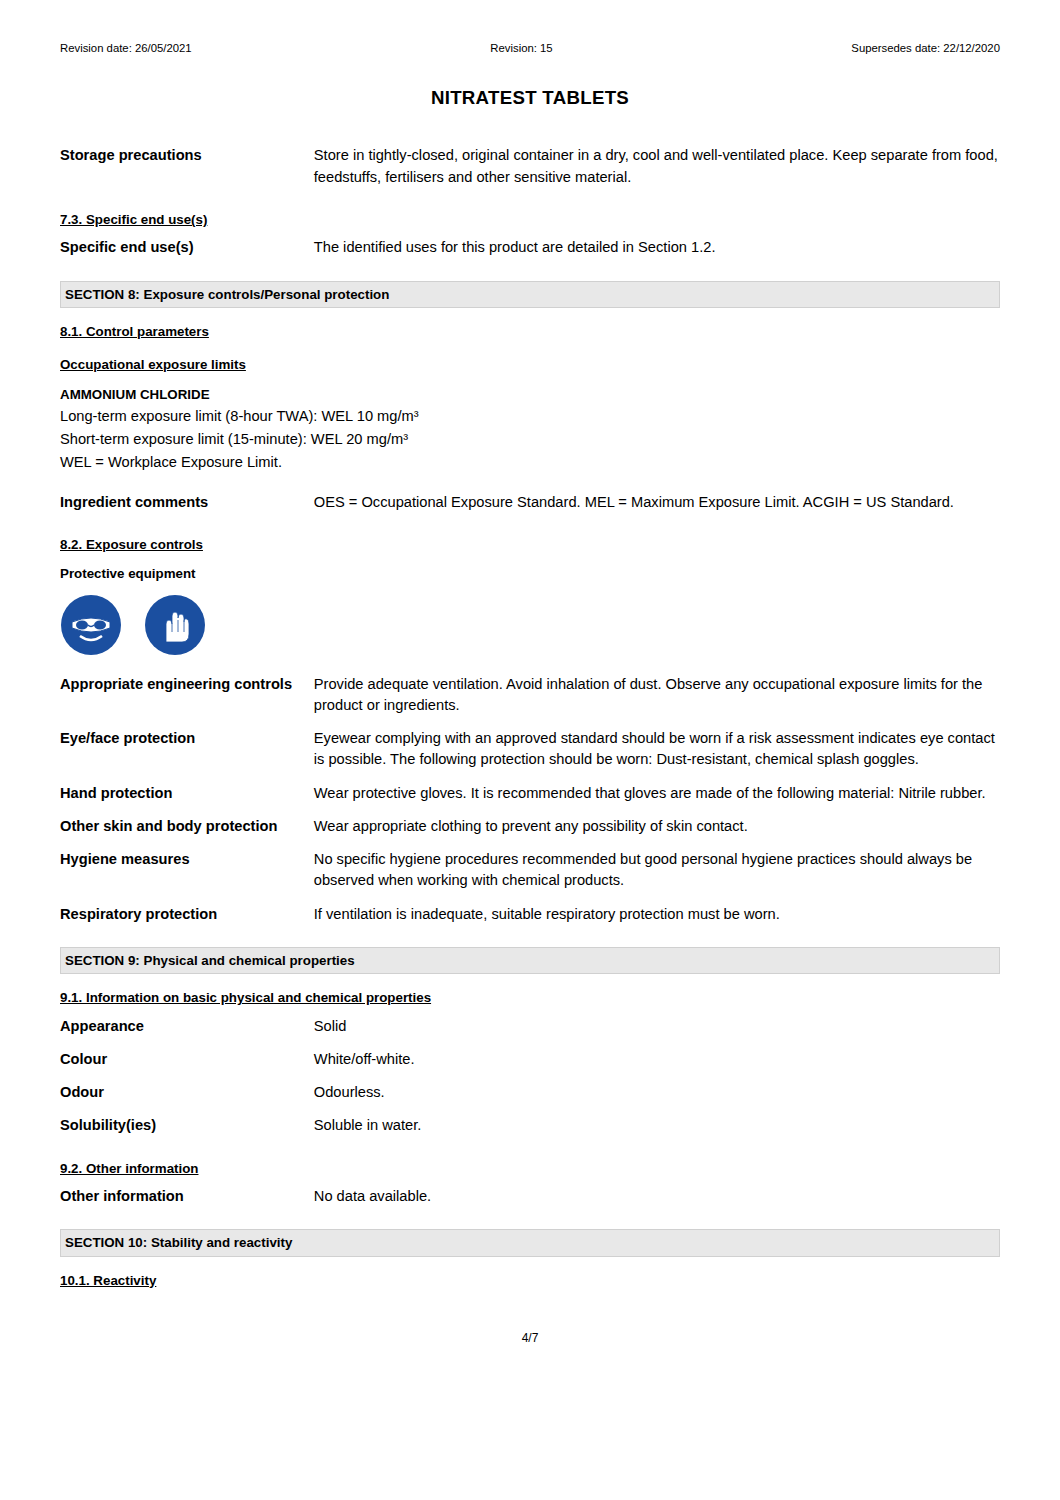Revision date: 26/05/2021 Revision: 15 Supersedes date: 22/12/2020
NITRATEST TABLETS
| Storage precautions | Store in tightly-closed, original container in a dry, cool and well-ventilated place. Keep separate from food, feedstuffs, fertilisers and other sensitive material. |
7.3. Specific end use(s)
| Specific end use(s) | The identified uses for this product are detailed in Section 1.2. |
SECTION 8: Exposure controls/Personal protection
8.1. Control parameters
Occupational exposure limits
AMMONIUM CHLORIDE
Long-term exposure limit (8-hour TWA): WEL 10 mg/m³
Short-term exposure limit (15-minute): WEL 20 mg/m³
WEL = Workplace Exposure Limit.
| Ingredient comments | OES = Occupational Exposure Standard. MEL = Maximum Exposure Limit. ACGIH = US Standard. |
8.2. Exposure controls
Protective equipment
| Appropriate engineering controls | Provide adequate ventilation. Avoid inhalation of dust. Observe any occupational exposure limits for the product or ingredients. |
| Eye/face protection | Eyewear complying with an approved standard should be worn if a risk assessment indicates eye contact is possible. The following protection should be worn: Dust-resistant, chemical splash goggles. |
| Hand protection | Wear protective gloves. It is recommended that gloves are made of the following material: Nitrile rubber. |
| Other skin and body protection | Wear appropriate clothing to prevent any possibility of skin contact. |
| Hygiene measures | No specific hygiene procedures recommended but good personal hygiene practices should always be observed when working with chemical products. |
| Respiratory protection | If ventilation is inadequate, suitable respiratory protection must be worn. |
SECTION 9: Physical and chemical properties
9.1. Information on basic physical and chemical properties
| Appearance | Solid |
| Colour | White/off-white. |
| Odour | Odourless. |
| Solubility(ies) | Soluble in water. |
9.2. Other information
| Other information | No data available. |
SECTION 10: Stability and reactivity
10.1. Reactivity
4/7